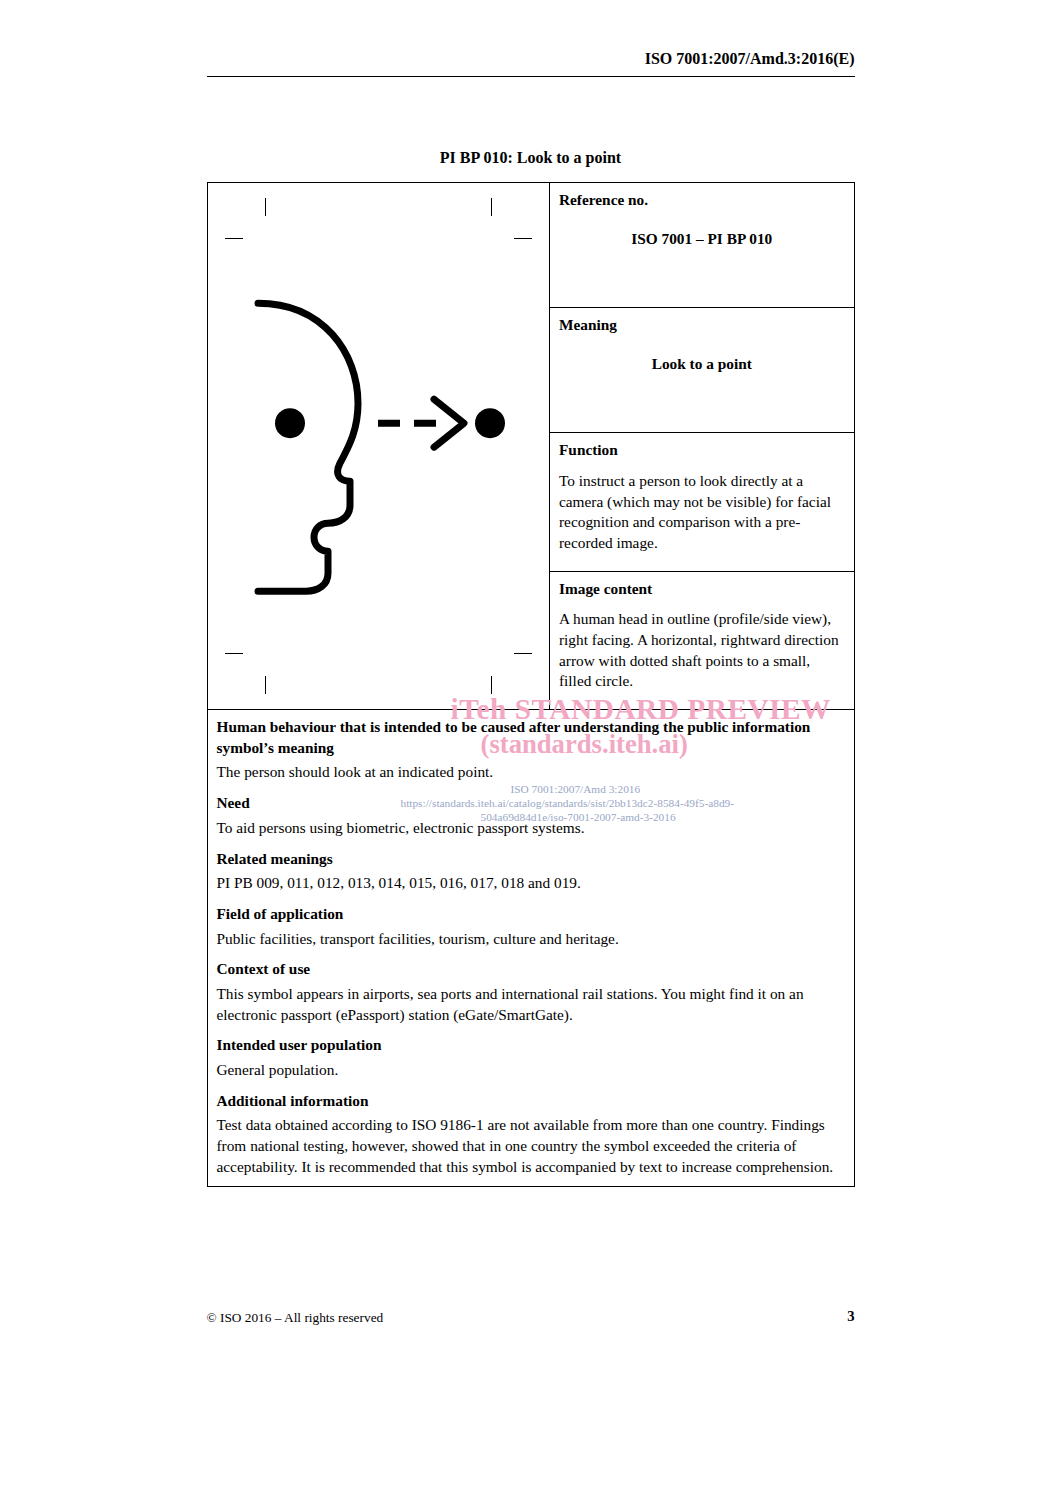ISO 7001:2007/Amd.3:2016(E)
PI BP 010: Look to a point
| | Reference no. ISO 7001 – PI BP 010 |
| Meaning Look to a point |
| Function To instruct a person to look directly at a camera (which may not be visible) for facial recognition and comparison with a pre-recorded image. |
| Image content A human head in outline (profile/side view), right facing. A horizontal, rightward direction arrow with dotted shaft points to a small, filled circle. |
| Human behaviour that is intended to be caused after understanding the public information symbol’s meaning The person should look at an indicated point. Need To aid persons using biometric, electronic passport systems. Related meanings PI PB 009, 011, 012, 013, 014, 015, 016, 017, 018 and 019. Field of application Public facilities, transport facilities, tourism, culture and heritage. Context of use This symbol appears in airports, sea ports and international rail stations. You might find it on an electronic passport (ePassport) station (eGate/SmartGate). Intended user population General population. Additional information Test data obtained according to ISO 9186-1 are not available from more than one country. Findings from national testing, however, showed that in one country the symbol exceeded the criteria of acceptability. It is recommended that this symbol is accompanied by text to increase comprehension. |
iTeh STANDARD PREVIEW
(standards.iteh.ai)
ISO 7001:2007/Amd 3:2016
https://standards.iteh.ai/catalog/standards/sist/2bb13dc2-8584-49f5-a8d9-
504a69d84d1e/iso-7001-2007-amd-3-2016
© ISO 2016 – All rights reserved
3